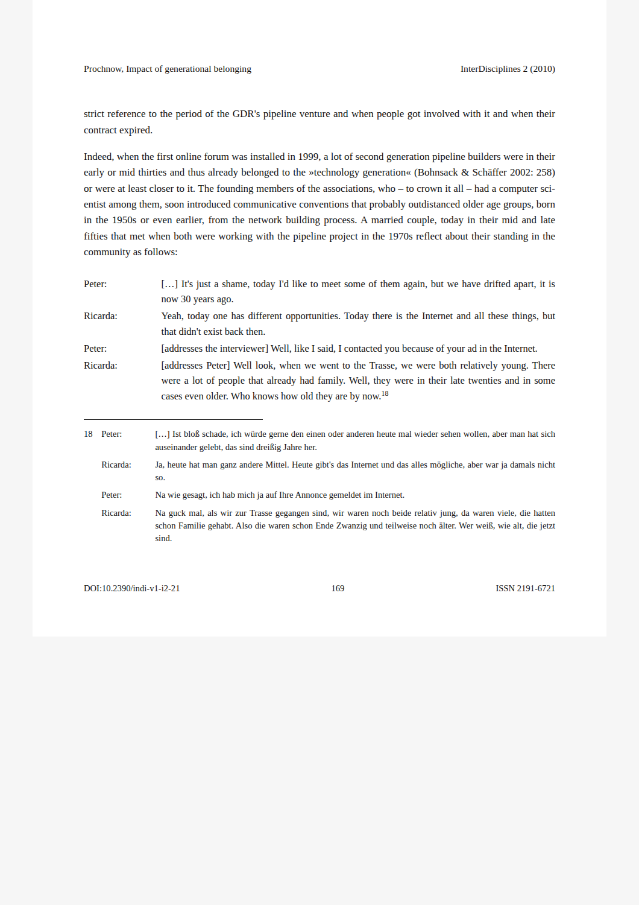Prochnow, Impact of generational belonging
InterDisciplines 2 (2010)
strict reference to the period of the GDR's pipeline venture and when people got involved with it and when their contract expired.
Indeed, when the first online forum was installed in 1999, a lot of second generation pipeline builders were in their early or mid thirties and thus already belonged to the »technology generation« (Bohnsack & Schäffer 2002: 258) or were at least closer to it. The founding members of the associations, who – to crown it all – had a computer scientist among them, soon introduced communicative conventions that probably outdistanced older age groups, born in the 1950s or even earlier, from the network building process. A married couple, today in their mid and late fifties that met when both were working with the pipeline project in the 1970s reflect about their standing in the community as follows:
Peter:
[…] It's just a shame, today I'd like to meet some of them again, but we have drifted apart, it is now 30 years ago.
Ricarda:
Yeah, today one has different opportunities. Today there is the Internet and all these things, but that didn't exist back then.
Peter:
[addresses the interviewer] Well, like I said, I contacted you because of your ad in the Internet.
Ricarda:
[addresses Peter] Well look, when we went to the Trasse, we were both relatively young. There were a lot of people that already had family. Well, they were in their late twenties and in some cases even older. Who knows how old they are by now.18
18
Peter:
[…] Ist bloß schade, ich würde gerne den einen oder anderen heute mal wieder sehen wollen, aber man hat sich auseinander gelebt, das sind dreißig Jahre her.
Ricarda:
Ja, heute hat man ganz andere Mittel. Heute gibt's das Internet und das alles mögliche, aber war ja damals nicht so.
Peter:
Na wie gesagt, ich hab mich ja auf Ihre Annonce gemeldet im Internet.
Ricarda:
Na guck mal, als wir zur Trasse gegangen sind, wir waren noch beide relativ jung, da waren viele, die hatten schon Familie gehabt. Also die waren schon Ende Zwanzig und teilweise noch älter. Wer weiß, wie alt, die jetzt sind.
DOI:10.2390/indi-v1-i2-21
169
ISSN 2191-6721